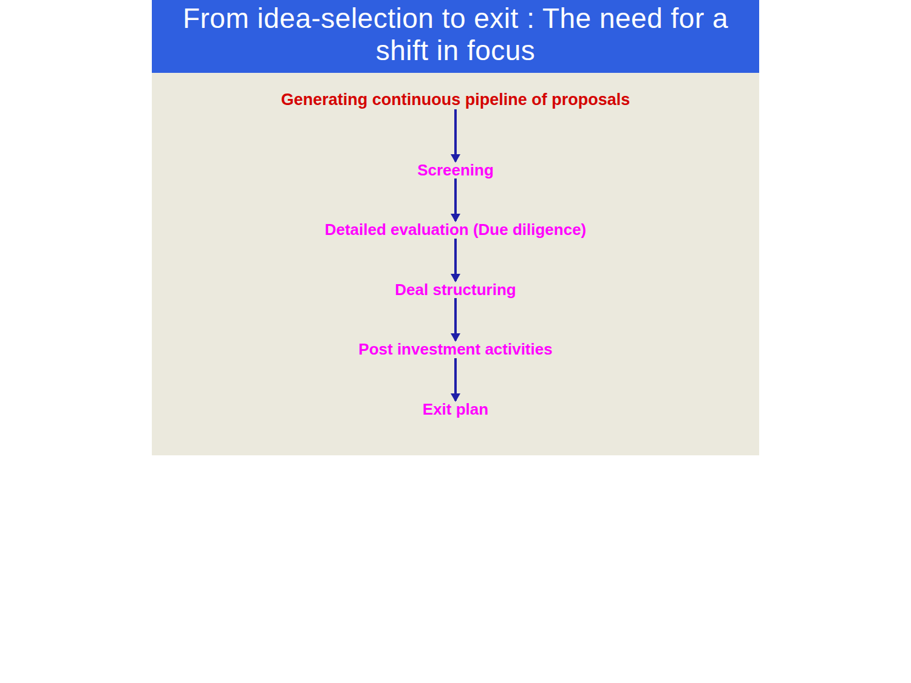From idea-selection to exit : The need for a shift in focus
Generating continuous pipeline of proposals
Screening
Detailed evaluation (Due diligence)
Deal structuring
Post investment activities
Exit plan